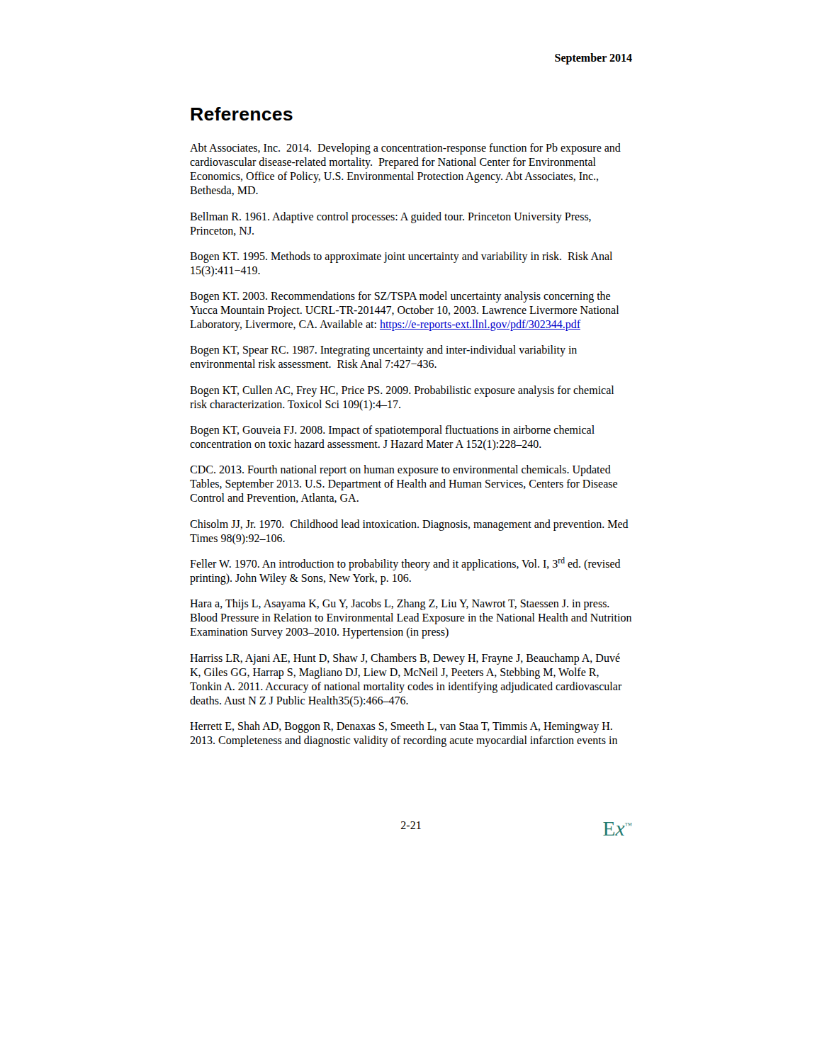September 2014
References
Abt Associates, Inc. 2014. Developing a concentration-response function for Pb exposure and cardiovascular disease-related mortality. Prepared for National Center for Environmental Economics, Office of Policy, U.S. Environmental Protection Agency. Abt Associates, Inc., Bethesda, MD.
Bellman R. 1961. Adaptive control processes: A guided tour. Princeton University Press, Princeton, NJ.
Bogen KT. 1995. Methods to approximate joint uncertainty and variability in risk. Risk Anal 15(3):411−419.
Bogen KT. 2003. Recommendations for SZ/TSPA model uncertainty analysis concerning the Yucca Mountain Project. UCRL-TR-201447, October 10, 2003. Lawrence Livermore National Laboratory, Livermore, CA. Available at: https://e-reports-ext.llnl.gov/pdf/302344.pdf
Bogen KT, Spear RC. 1987. Integrating uncertainty and inter-individual variability in environmental risk assessment. Risk Anal 7:427−436.
Bogen KT, Cullen AC, Frey HC, Price PS. 2009. Probabilistic exposure analysis for chemical risk characterization. Toxicol Sci 109(1):4–17.
Bogen KT, Gouveia FJ. 2008. Impact of spatiotemporal fluctuations in airborne chemical concentration on toxic hazard assessment. J Hazard Mater A 152(1):228–240.
CDC. 2013. Fourth national report on human exposure to environmental chemicals. Updated Tables, September 2013. U.S. Department of Health and Human Services, Centers for Disease Control and Prevention, Atlanta, GA.
Chisolm JJ, Jr. 1970. Childhood lead intoxication. Diagnosis, management and prevention. Med Times 98(9):92–106.
Feller W. 1970. An introduction to probability theory and it applications, Vol. I, 3rd ed. (revised printing). John Wiley & Sons, New York, p. 106.
Hara a, Thijs L, Asayama K, Gu Y, Jacobs L, Zhang Z, Liu Y, Nawrot T, Staessen J. in press. Blood Pressure in Relation to Environmental Lead Exposure in the National Health and Nutrition Examination Survey 2003–2010. Hypertension (in press)
Harriss LR, Ajani AE, Hunt D, Shaw J, Chambers B, Dewey H, Frayne J, Beauchamp A, Duvé K, Giles GG, Harrap S, Magliano DJ, Liew D, McNeil J, Peeters A, Stebbing M, Wolfe R, Tonkin A. 2011. Accuracy of national mortality codes in identifying adjudicated cardiovascular deaths. Aust N Z J Public Health35(5):466–476.
Herrett E, Shah AD, Boggon R, Denaxas S, Smeeth L, van Staa T, Timmis A, Hemingway H. 2013. Completeness and diagnostic validity of recording acute myocardial infarction events in
2-21
Ex™